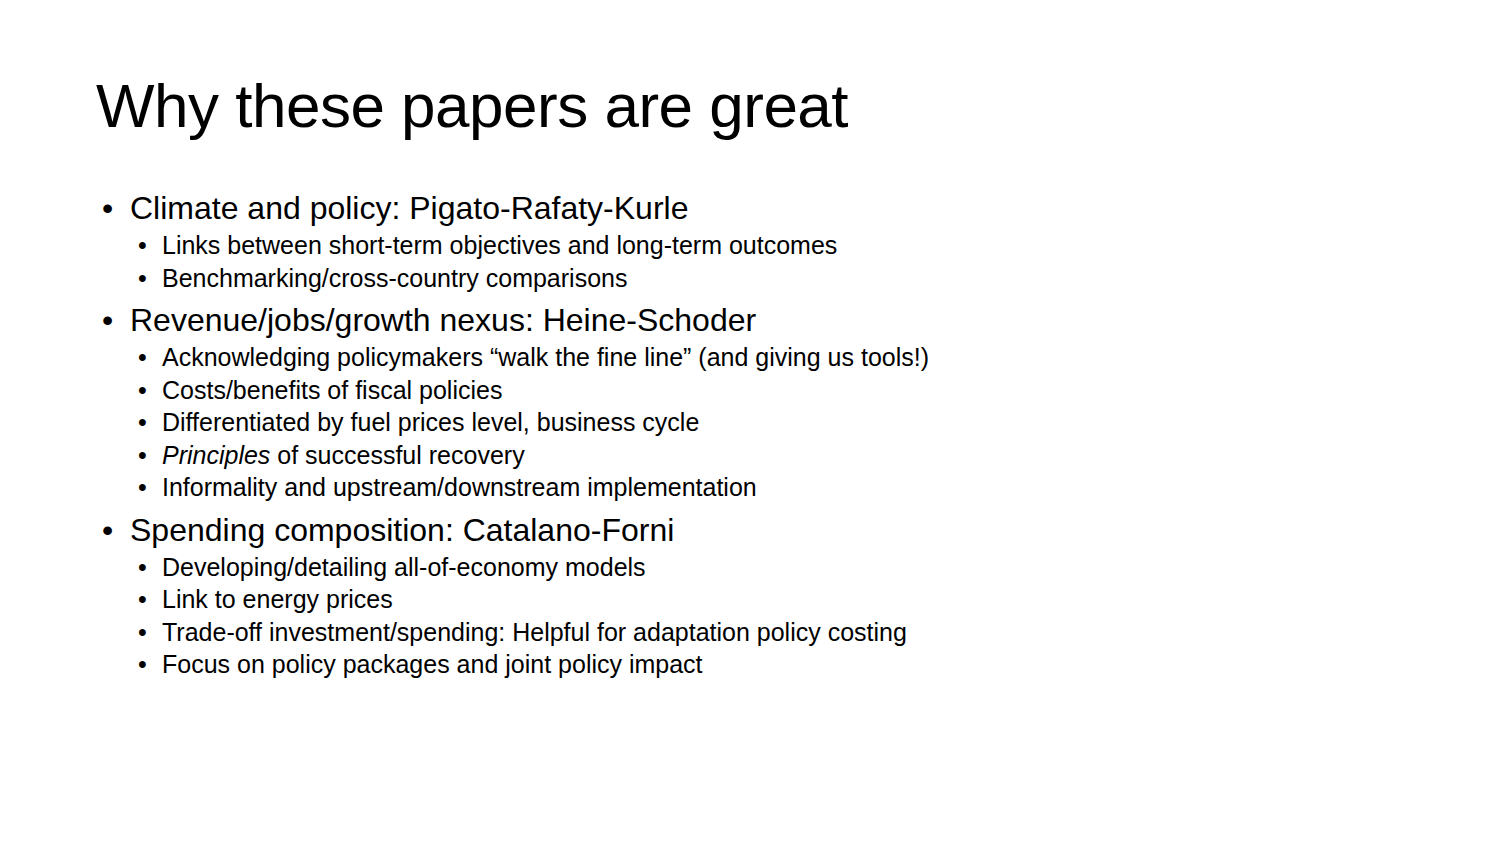Why these papers are great
Climate and policy: Pigato-Rafaty-Kurle
Links between short-term objectives and long-term outcomes
Benchmarking/cross-country comparisons
Revenue/jobs/growth nexus: Heine-Schoder
Acknowledging policymakers “walk the fine line” (and giving us tools!)
Costs/benefits of fiscal policies
Differentiated by fuel prices level, business cycle
Principles of successful recovery
Informality and upstream/downstream implementation
Spending composition: Catalano-Forni
Developing/detailing all-of-economy models
Link to energy prices
Trade-off investment/spending: Helpful for adaptation policy costing
Focus on policy packages and joint policy impact